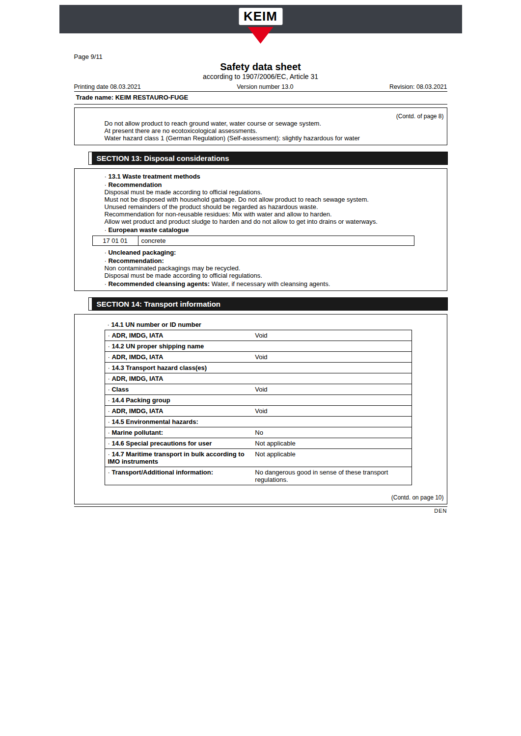KEIM
Page 9/11
Safety data sheet
according to 1907/2006/EC, Article 31
Printing date 08.03.2021
Version number 13.0
Revision: 08.03.2021
Trade name: KEIM RESTAURO-FUGE
(Contd. of page 8)
Do not allow product to reach ground water, water course or sewage system.
At present there are no ecotoxicological assessments.
Water hazard class 1 (German Regulation) (Self-assessment): slightly hazardous for water
SECTION 13: Disposal considerations
· 13.1 Waste treatment methods
· Recommendation
Disposal must be made according to official regulations.
Must not be disposed with household garbage. Do not allow product to reach sewage system.
Unused remainders of the product should be regarded as hazardous waste.
Recommendation for non-reusable residues: Mix with water and allow to harden.
Allow wet product and product sludge to harden and do not allow to get into drains or waterways.
· European waste catalogue
| 17 01 01 | concrete |
· Uncleaned packaging:
· Recommendation:
Non contaminated packagings may be recycled.
Disposal must be made according to official regulations.
· Recommended cleansing agents: Water, if necessary with cleansing agents.
SECTION 14: Transport information
| · 14.1 UN number or ID number |
| · ADR, IMDG, IATA | Void |
| · 14.2 UN proper shipping name |
| · ADR, IMDG, IATA | Void |
| · 14.3 Transport hazard class(es) |
| · ADR, IMDG, IATA |
| · Class | Void |
| · 14.4 Packing group |
| · ADR, IMDG, IATA | Void |
| · 14.5 Environmental hazards: |
| · Marine pollutant: | No |
| · 14.6 Special precautions for user | Not applicable |
| · 14.7 Maritime transport in bulk according to IMO instruments | Not applicable |
| · Transport/Additional information: | No dangerous good in sense of these transport regulations. |
(Contd. on page 10)
DEN